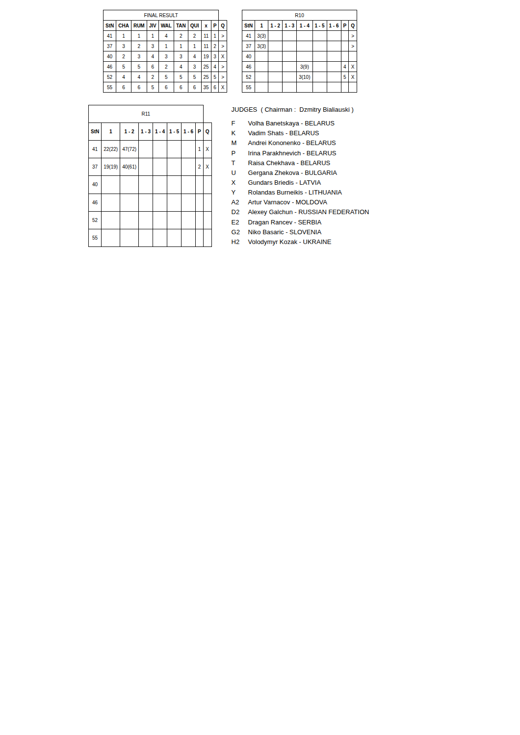| FINAL RESULT |
| StN | CHA | RUM | JIV | WAL | TAN | QUI | x | P | Q |
| 41 | 1 | 1 | 1 | 4 | 2 | 2 | 11 | 1 | > |
| 37 | 3 | 2 | 3 | 1 | 1 | 1 | 11 | 2 | > |
| 40 | 2 | 3 | 4 | 3 | 3 | 4 | 19 | 3 | X |
| 46 | 5 | 5 | 6 | 2 | 4 | 3 | 25 | 4 | > |
| 52 | 4 | 4 | 2 | 5 | 5 | 5 | 25 | 5 | > |
| 55 | 6 | 6 | 5 | 6 | 6 | 6 | 35 | 6 | X |
| R10 |
| StN | 1 | 1 - 2 | 1 - 3 | 1 - 4 | 1 - 5 | 1 - 6 | P | Q |
| 41 | 3(3) | | | | | | | > |
| 37 | 3(3) | | | | | | | > |
| 40 | | | | | | | | |
| 46 | | | | 3(9) | | | 4 | X |
| 52 | | | | 3(10) | | | 5 | X |
| 55 | | | | | | | | |
| R11 |
| StN | 1 | 1 - 2 | 1 - 3 | 1 - 4 | 1 - 5 | 1 - 6 | P | Q |
| 41 | 22(22) | 47(72) | | | | | 1 | X |
| 37 | 19(19) | 40(61) | | | | | 2 | X |
| 40 | | | | | | | | |
| 46 | | | | | | | | |
| 52 | | | | | | | | |
| 55 | | | | | | | | |
JUDGES ( Chairman : Dzmitry Bialiauski )
| F | Volha Banetskaya - BELARUS |
| K | Vadim Shats - BELARUS |
| M | Andrei Kononenko - BELARUS |
| P | Irina Parakhnevich - BELARUS |
| T | Raisa Chekhava - BELARUS |
| U | Gergana Zhekova - BULGARIA |
| X | Gundars Briedis - LATVIA |
| Y | Rolandas Burneikis - LITHUANIA |
| A2 | Artur Varnacov - MOLDOVA |
| D2 | Alexey Galchun - RUSSIAN FEDERATION |
| E2 | Dragan Rancev - SERBIA |
| G2 | Niko Basaric - SLOVENIA |
| H2 | Volodymyr Kozak - UKRAINE |